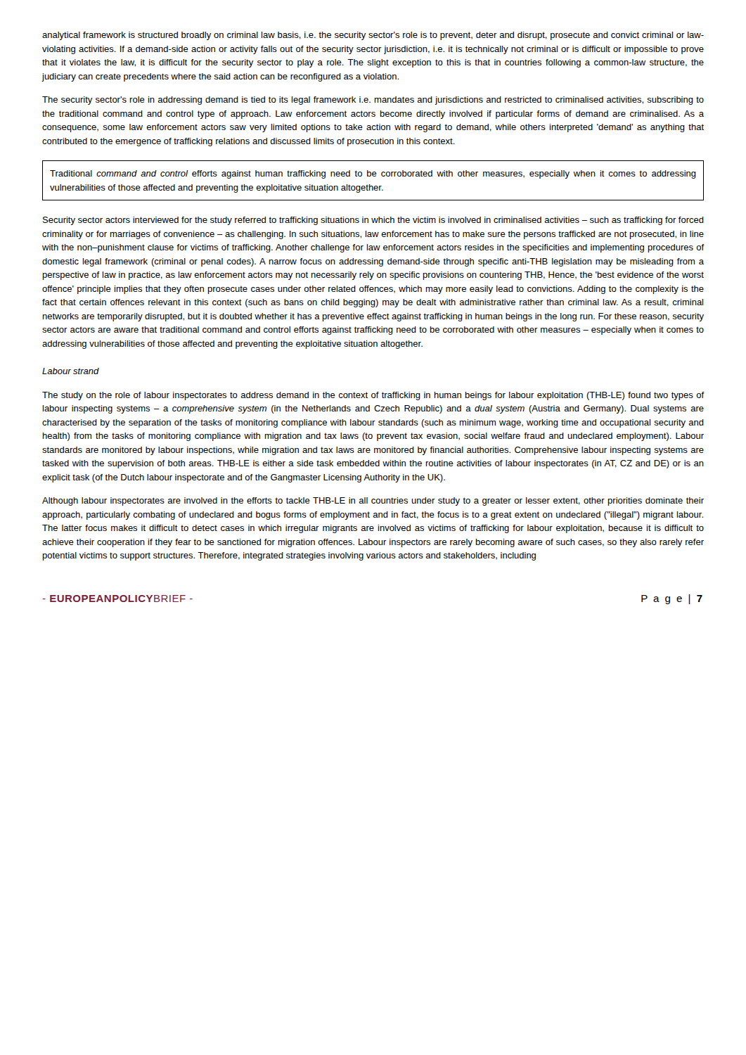analytical framework is structured broadly on criminal law basis, i.e. the security sector's role is to prevent, deter and disrupt, prosecute and convict criminal or law-violating activities. If a demand-side action or activity falls out of the security sector jurisdiction, i.e. it is technically not criminal or is difficult or impossible to prove that it violates the law, it is difficult for the security sector to play a role. The slight exception to this is that in countries following a common-law structure, the judiciary can create precedents where the said action can be reconfigured as a violation.
The security sector's role in addressing demand is tied to its legal framework i.e. mandates and jurisdictions and restricted to criminalised activities, subscribing to the traditional command and control type of approach. Law enforcement actors become directly involved if particular forms of demand are criminalised. As a consequence, some law enforcement actors saw very limited options to take action with regard to demand, while others interpreted 'demand' as anything that contributed to the emergence of trafficking relations and discussed limits of prosecution in this context.
Traditional command and control efforts against human trafficking need to be corroborated with other measures, especially when it comes to addressing vulnerabilities of those affected and preventing the exploitative situation altogether.
Security sector actors interviewed for the study referred to trafficking situations in which the victim is involved in criminalised activities – such as trafficking for forced criminality or for marriages of convenience – as challenging. In such situations, law enforcement has to make sure the persons trafficked are not prosecuted, in line with the non–punishment clause for victims of trafficking. Another challenge for law enforcement actors resides in the specificities and implementing procedures of domestic legal framework (criminal or penal codes). A narrow focus on addressing demand-side through specific anti-THB legislation may be misleading from a perspective of law in practice, as law enforcement actors may not necessarily rely on specific provisions on countering THB, Hence, the 'best evidence of the worst offence' principle implies that they often prosecute cases under other related offences, which may more easily lead to convictions. Adding to the complexity is the fact that certain offences relevant in this context (such as bans on child begging) may be dealt with administrative rather than criminal law. As a result, criminal networks are temporarily disrupted, but it is doubted whether it has a preventive effect against trafficking in human beings in the long run. For these reason, security sector actors are aware that traditional command and control efforts against trafficking need to be corroborated with other measures – especially when it comes to addressing vulnerabilities of those affected and preventing the exploitative situation altogether.
Labour strand
The study on the role of labour inspectorates to address demand in the context of trafficking in human beings for labour exploitation (THB-LE) found two types of labour inspecting systems – a comprehensive system (in the Netherlands and Czech Republic) and a dual system (Austria and Germany). Dual systems are characterised by the separation of the tasks of monitoring compliance with labour standards (such as minimum wage, working time and occupational security and health) from the tasks of monitoring compliance with migration and tax laws (to prevent tax evasion, social welfare fraud and undeclared employment). Labour standards are monitored by labour inspections, while migration and tax laws are monitored by financial authorities. Comprehensive labour inspecting systems are tasked with the supervision of both areas. THB-LE is either a side task embedded within the routine activities of labour inspectorates (in AT, CZ and DE) or is an explicit task (of the Dutch labour inspectorate and of the Gangmaster Licensing Authority in the UK).
Although labour inspectorates are involved in the efforts to tackle THB-LE in all countries under study to a greater or lesser extent, other priorities dominate their approach, particularly combating of undeclared and bogus forms of employment and in fact, the focus is to a great extent on undeclared ("illegal") migrant labour. The latter focus makes it difficult to detect cases in which irregular migrants are involved as victims of trafficking for labour exploitation, because it is difficult to achieve their cooperation if they fear to be sanctioned for migration offences. Labour inspectors are rarely becoming aware of such cases, so they also rarely refer potential victims to support structures. Therefore, integrated strategies involving various actors and stakeholders, including
- EUROPEANPOLICYBRIEF -
P a g e | 7